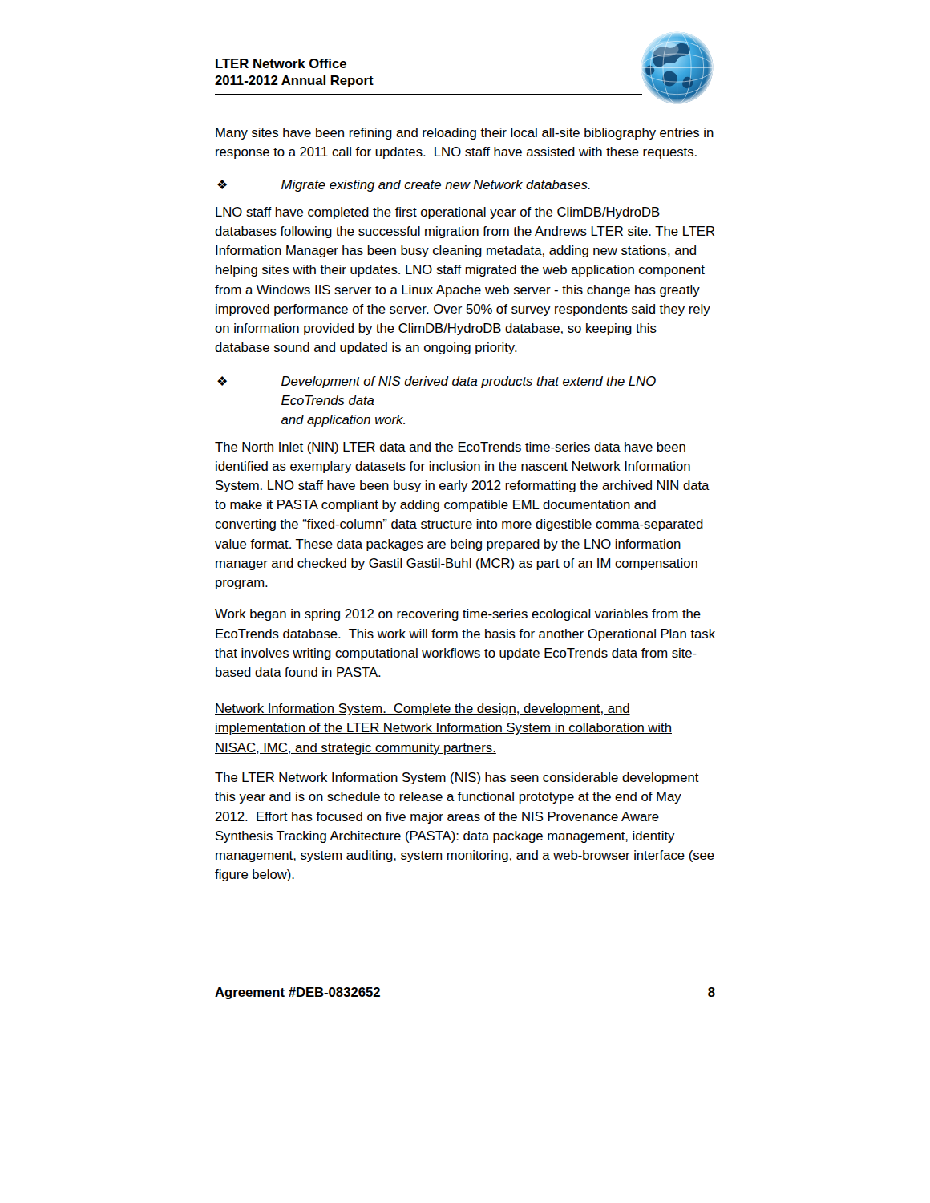LTER Network Office
2011-2012 Annual Report
Many sites have been refining and reloading their local all-site bibliography entries in response to a 2011 call for updates. LNO staff have assisted with these requests.
❖
Migrate existing and create new Network databases.
LNO staff have completed the first operational year of the ClimDB/HydroDB databases following the successful migration from the Andrews LTER site. The LTER Information Manager has been busy cleaning metadata, adding new stations, and helping sites with their updates. LNO staff migrated the web application component from a Windows IIS server to a Linux Apache web server - this change has greatly improved performance of the server. Over 50% of survey respondents said they rely on information provided by the ClimDB/HydroDB database, so keeping this database sound and updated is an ongoing priority.
❖
Development of NIS derived data products that extend the LNO EcoTrends dataand application work.
The North Inlet (NIN) LTER data and the EcoTrends time-series data have been identified as exemplary datasets for inclusion in the nascent Network Information System. LNO staff have been busy in early 2012 reformatting the archived NIN data to make it PASTA compliant by adding compatible EML documentation and converting the “fixed-column” data structure into more digestible comma-separated value format. These data packages are being prepared by the LNO information manager and checked by Gastil Gastil-Buhl (MCR) as part of an IM compensation program.
Work began in spring 2012 on recovering time-series ecological variables from the EcoTrends database. This work will form the basis for another Operational Plan task that involves writing computational workflows to update EcoTrends data from site-based data found in PASTA.
Network Information System. Complete the design, development, and implementation of the LTER Network Information System in collaboration with NISAC, IMC, and strategic community partners.
The LTER Network Information System (NIS) has seen considerable development this year and is on schedule to release a functional prototype at the end of May 2012. Effort has focused on five major areas of the NIS Provenance Aware Synthesis Tracking Architecture (PASTA): data package management, identity management, system auditing, system monitoring, and a web-browser interface (see figure below).
Agreement #DEB-0832652 8